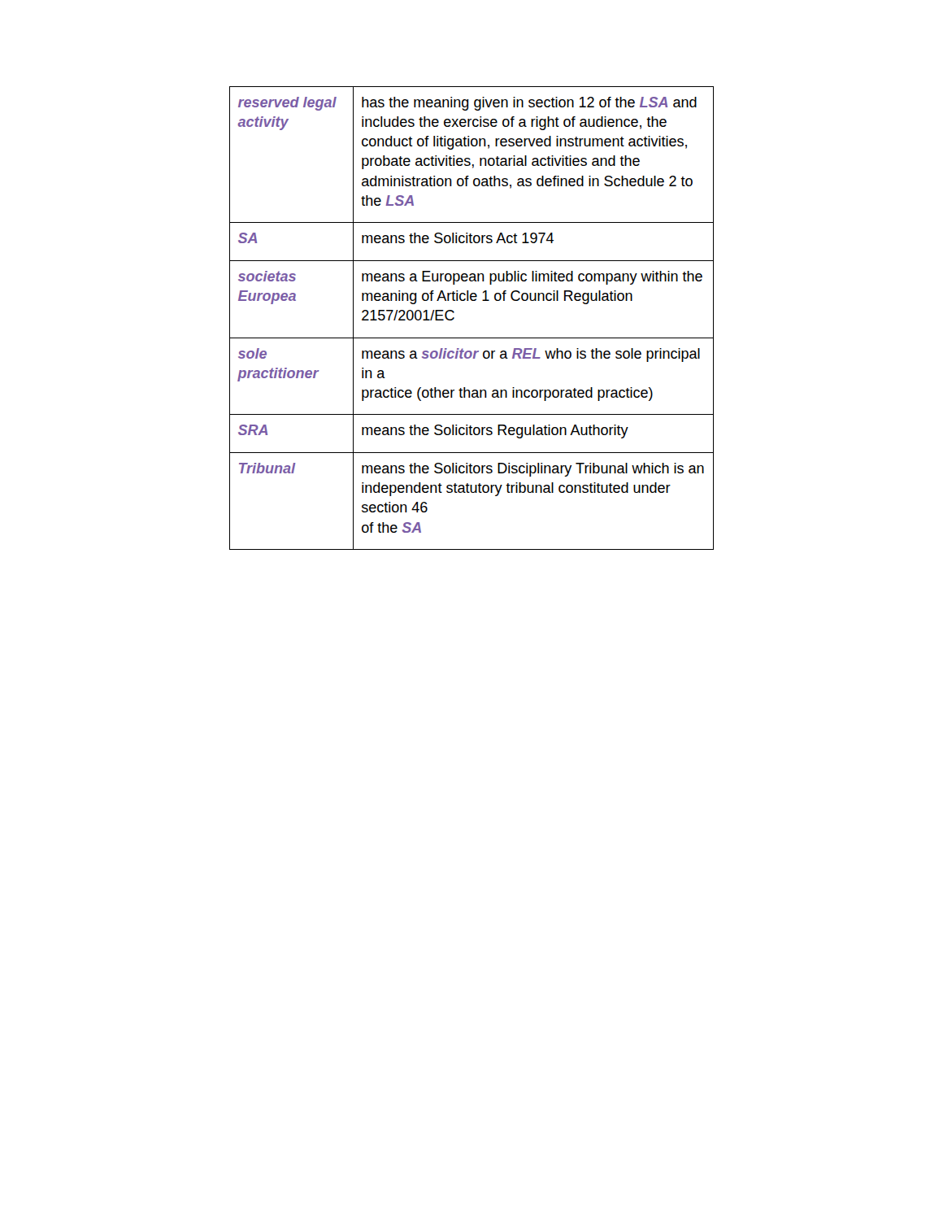| reserved legal activity | has the meaning given in section 12 of the LSA and includes the exercise of a right of audience, the conduct of litigation, reserved instrument activities, probate activities, notarial activities and the administration of oaths, as defined in Schedule 2 to the LSA |
| SA | means the Solicitors Act 1974 |
| societas Europea | means a European public limited company within the meaning of Article 1 of Council Regulation 2157/2001/EC |
| sole practitioner | means a solicitor or a REL who is the sole principal in a practice (other than an incorporated practice) |
| SRA | means the Solicitors Regulation Authority |
| Tribunal | means the Solicitors Disciplinary Tribunal which is an independent statutory tribunal constituted under section 46 of the SA |